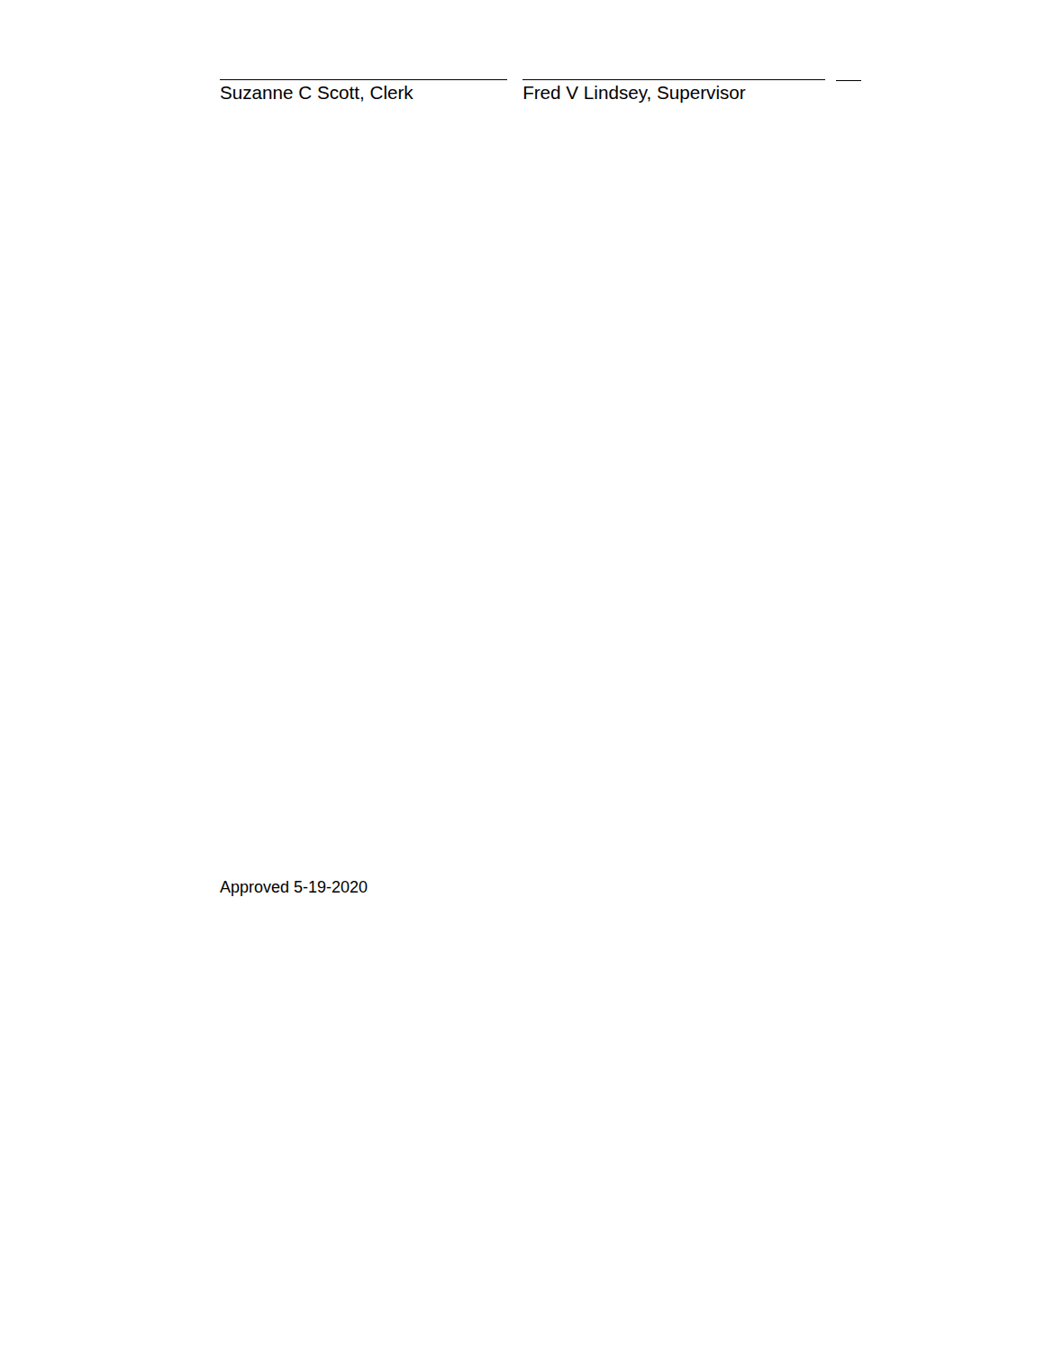Suzanne C Scott, Clerk
Fred V Lindsey, Supervisor
Approved 5-19-2020